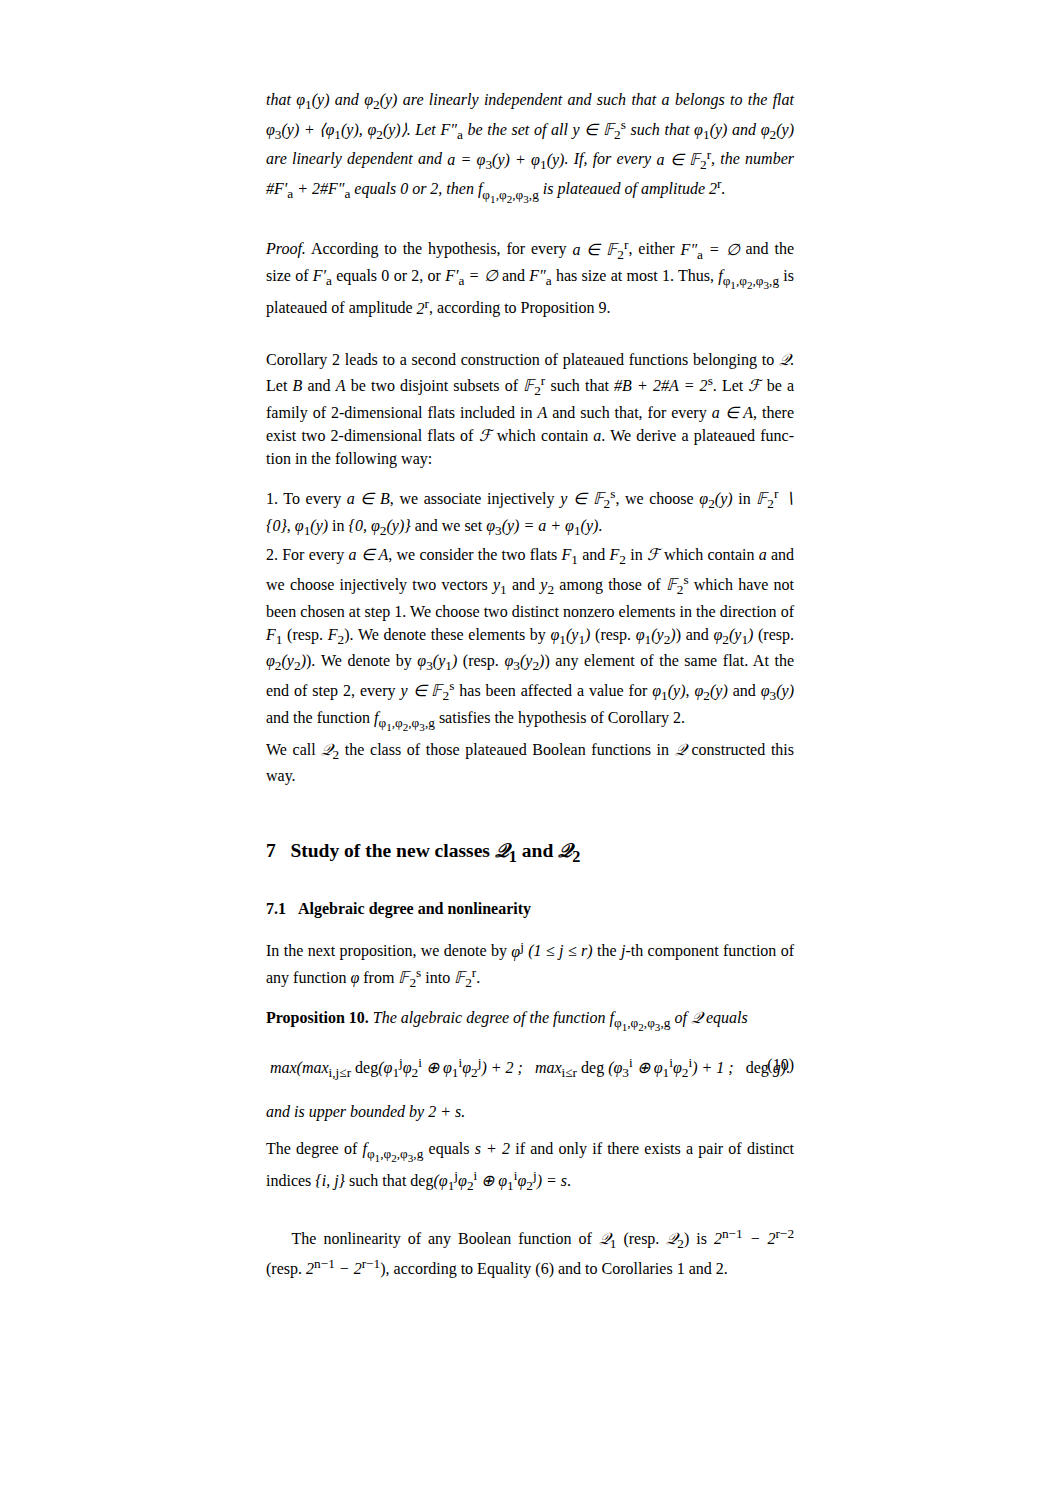that φ1(y) and φ2(y) are linearly independent and such that a belongs to the flat φ3(y) + ⟨φ1(y), φ2(y)⟩. Let F″a be the set of all y ∈ 𝔽2s such that φ1(y) and φ2(y) are linearly dependent and a = φ3(y) + φ1(y). If, for every a ∈ 𝔽2r, the number #F′a + 2#F″a equals 0 or 2, then fφ1,φ2,φ3,g is plateaued of amplitude 2r.
Proof. According to the hypothesis, for every a ∈ 𝔽2r, either F″a = ∅ and the size of F′a equals 0 or 2, or F′a = ∅ and F″a has size at most 1. Thus, fφ1,φ2,φ3,g is plateaued of amplitude 2r, according to Proposition 9.
Corollary 2 leads to a second construction of plateaued functions belonging to 𝒬. Let B and A be two disjoint subsets of 𝔽2r such that #B + 2#A = 2s. Let ℱ be a family of 2-dimensional flats included in A and such that, for every a ∈ A, there exist two 2-dimensional flats of ℱ which contain a. We derive a plateaued function in the following way:
1. To every a ∈ B, we associate injectively y ∈ 𝔽2s, we choose φ2(y) in 𝔽2r ∖ {0}, φ1(y) in {0, φ2(y)} and we set φ3(y) = a + φ1(y).
2. For every a ∈ A, we consider the two flats F1 and F2 in ℱ which contain a and we choose injectively two vectors y1 and y2 among those of 𝔽2s which have not been chosen at step 1. We choose two distinct nonzero elements in the direction of F1 (resp. F2). We denote these elements by φ1(y1) (resp. φ1(y2)) and φ2(y1) (resp. φ2(y2)). We denote by φ3(y1) (resp. φ3(y2)) any element of the same flat. At the end of step 2, every y ∈ 𝔽2s has been affected a value for φ1(y), φ2(y) and φ3(y) and the function fφ1,φ2,φ3,g satisfies the hypothesis of Corollary 2.
We call 𝒬2 the class of those plateaued Boolean functions in 𝒬 constructed this way.
7 Study of the new classes 𝒬1 and 𝒬2
7.1 Algebraic degree and nonlinearity
In the next proposition, we denote by φj (1 ≤ j ≤ r) the j-th component function of any function φ from 𝔽2s into 𝔽2r.
Proposition 10. The algebraic degree of the function fφ1,φ2,φ3,g of 𝒬 equals
max(maxi,j≤r deg(φ1jφ2i ⊕ φ1iφ2j) + 2 ; maxi≤r deg (φ3i ⊕ φ1iφ2i) + 1 ; deg g). (10)
and is upper bounded by 2 + s.
The degree of fφ1,φ2,φ3,g equals s + 2 if and only if there exists a pair of distinct indices {i, j} such that deg(φ1jφ2i ⊕ φ1iφ2j) = s.
The nonlinearity of any Boolean function of 𝒬1 (resp. 𝒬2) is 2n−1 − 2r−2 (resp. 2n−1 − 2r−1), according to Equality (6) and to Corollaries 1 and 2.